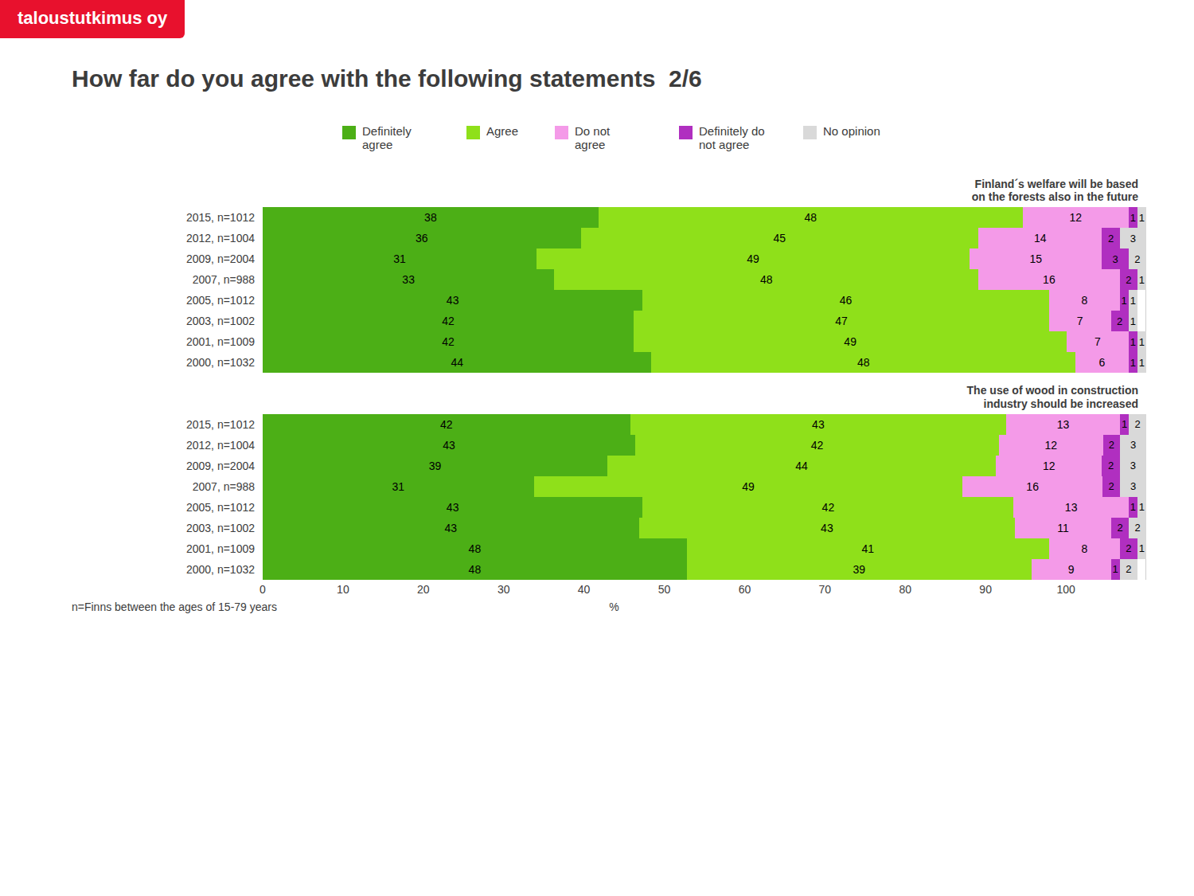taloustutkimus oy
How far do you agree with the following statements 2/6
Definitely agree
Agree
Do not agree
Definitely do not agree
No opinion
| Finland´s welfare will be based on the forests also in the future |
| 2015, n=1012 | 38 48 12 1 1 |
| 2012, n=1004 | 36 45 14 2 3 |
| 2009, n=2004 | 31 49 15 3 2 |
| 2007, n=988 | 33 48 16 2 1 |
| 2005, n=1012 | 43 46 8 1 1 |
| 2003, n=1002 | 42 47 7 2 1 |
| 2001, n=1009 | 42 49 7 1 1 |
| 2000, n=1032 | 44 48 6 1 1 |
| The use of wood in construction industry should be increased |
| 2015, n=1012 | 42 43 13 1 2 |
| 2012, n=1004 | 43 42 12 2 3 |
| 2009, n=2004 | 39 44 12 2 3 |
| 2007, n=988 | 31 49 16 2 3 |
| 2005, n=1012 | 43 42 13 1 1 |
| 2003, n=1002 | 43 43 11 2 2 |
| 2001, n=1009 | 48 41 8 2 1 |
| 2000, n=1032 | 48 39 9 1 2 |
010203040 5060708090100
n=Finns between the ages of 15-79 years
%